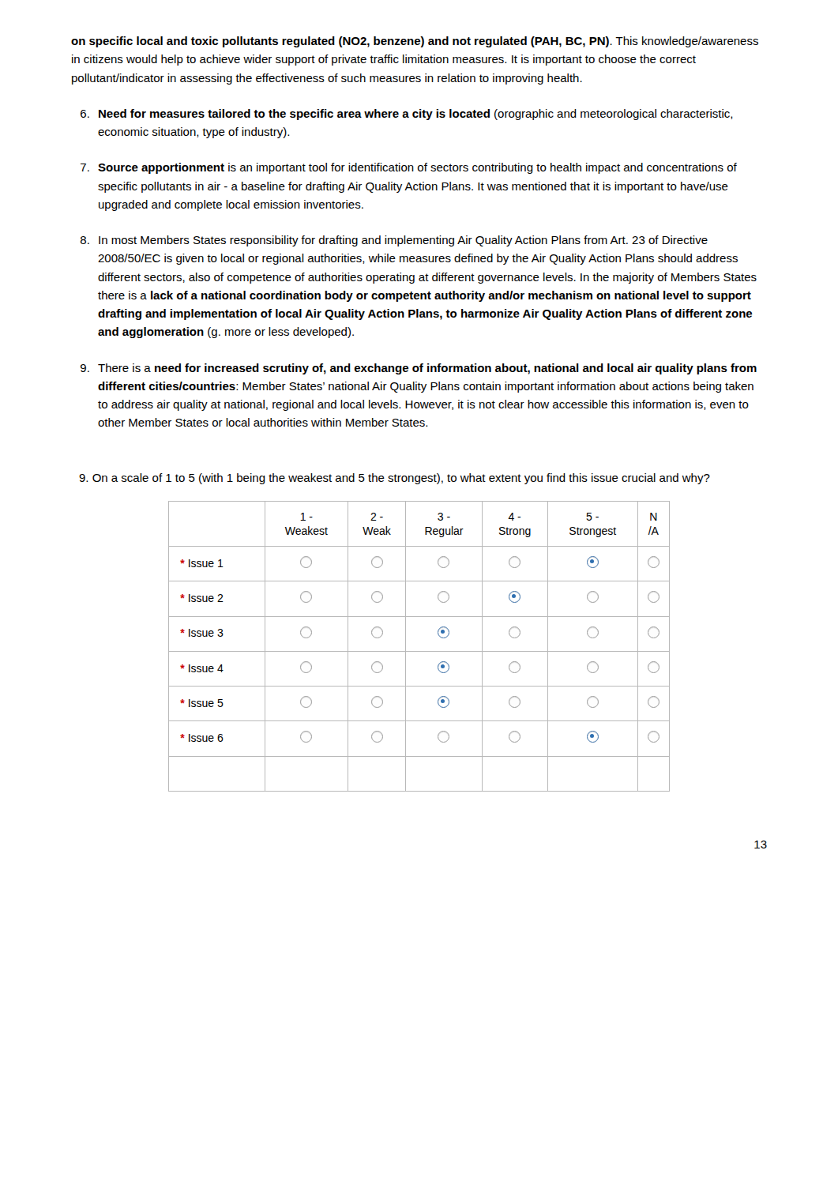on specific local and toxic pollutants regulated (NO2, benzene) and not regulated (PAH, BC, PN). This knowledge/awareness in citizens would help to achieve wider support of private traffic limitation measures. It is important to choose the correct pollutant/indicator in assessing the effectiveness of such measures in relation to improving health.
Need for measures tailored to the specific area where a city is located (orographic and meteorological characteristic, economic situation, type of industry).
Source apportionment is an important tool for identification of sectors contributing to health impact and concentrations of specific pollutants in air - a baseline for drafting Air Quality Action Plans. It was mentioned that it is important to have/use upgraded and complete local emission inventories.
In most Members States responsibility for drafting and implementing Air Quality Action Plans from Art. 23 of Directive 2008/50/EC is given to local or regional authorities, while measures defined by the Air Quality Action Plans should address different sectors, also of competence of authorities operating at different governance levels. In the majority of Members States there is a lack of a national coordination body or competent authority and/or mechanism on national level to support drafting and implementation of local Air Quality Action Plans, to harmonize Air Quality Action Plans of different zone and agglomeration (g. more or less developed).
There is a need for increased scrutiny of, and exchange of information about, national and local air quality plans from different cities/countries: Member States’ national Air Quality Plans contain important information about actions being taken to address air quality at national, regional and local levels. However, it is not clear how accessible this information is, even to other Member States or local authorities within Member States.
9. On a scale of 1 to 5 (with 1 being the weakest and 5 the strongest), to what extent you find this issue crucial and why?
| | 1 - Weakest | 2 - Weak | 3 - Regular | 4 - Strong | 5 - Strongest | N /A |
| --- | --- | --- | --- | --- | --- | --- |
| * Issue 1 | | | | | | |
| * Issue 2 | | | | | | |
| * Issue 3 | | | | | | |
| * Issue 4 | | | | | | |
| * Issue 5 | | | | | | |
| * Issue 6 | | | | | | |
13